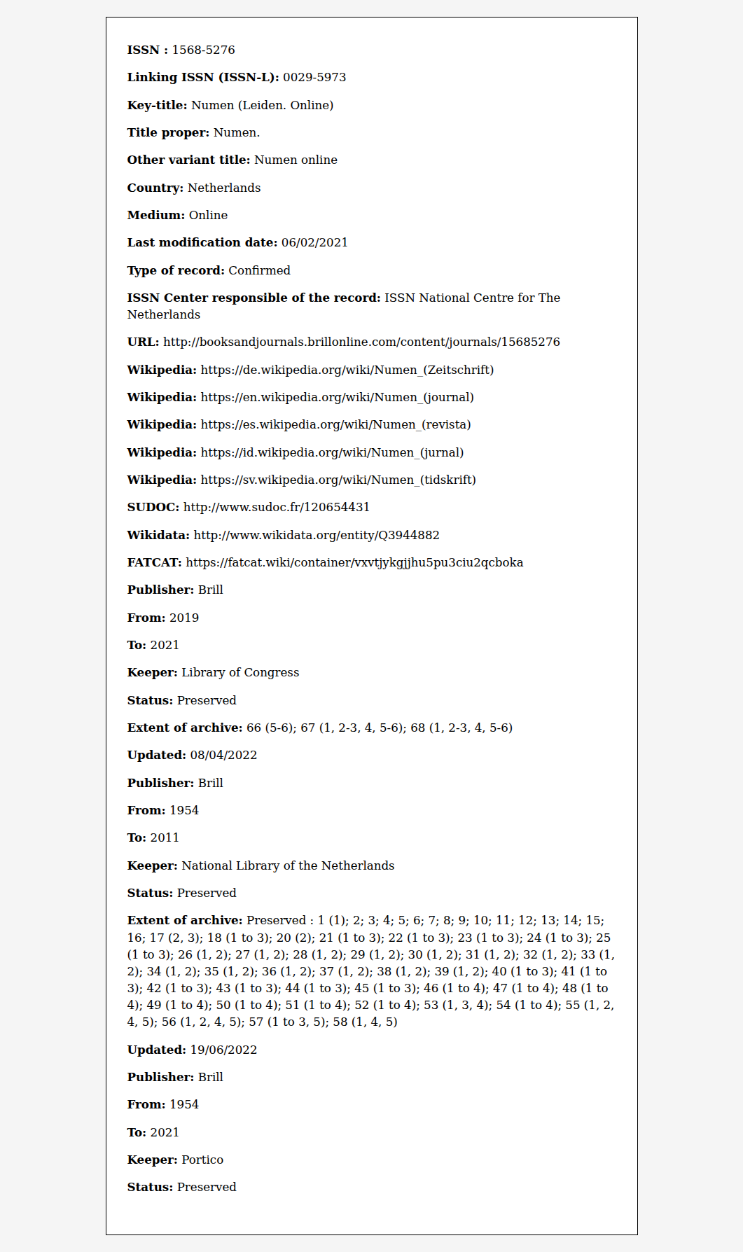ISSN : 1568-5276
Linking ISSN (ISSN-L): 0029-5973
Key-title: Numen (Leiden. Online)
Title proper: Numen.
Other variant title: Numen online
Country: Netherlands
Medium: Online
Last modification date: 06/02/2021
Type of record: Confirmed
ISSN Center responsible of the record: ISSN National Centre for The Netherlands
URL: http://booksandjournals.brillonline.com/content/journals/15685276
Wikipedia: https://de.wikipedia.org/wiki/Numen_(Zeitschrift)
Wikipedia: https://en.wikipedia.org/wiki/Numen_(journal)
Wikipedia: https://es.wikipedia.org/wiki/Numen_(revista)
Wikipedia: https://id.wikipedia.org/wiki/Numen_(jurnal)
Wikipedia: https://sv.wikipedia.org/wiki/Numen_(tidskrift)
SUDOC: http://www.sudoc.fr/120654431
Wikidata: http://www.wikidata.org/entity/Q3944882
FATCAT: https://fatcat.wiki/container/vxvtjykgjjhu5pu3ciu2qcboka
Publisher: Brill
From: 2019
To: 2021
Keeper: Library of Congress
Status: Preserved
Extent of archive: 66 (5-6); 67 (1, 2-3, 4, 5-6); 68 (1, 2-3, 4, 5-6)
Updated: 08/04/2022
Publisher: Brill
From: 1954
To: 2011
Keeper: National Library of the Netherlands
Status: Preserved
Extent of archive: Preserved : 1 (1); 2; 3; 4; 5; 6; 7; 8; 9; 10; 11; 12; 13; 14; 15; 16; 17 (2, 3); 18 (1 to 3); 20 (2); 21 (1 to 3); 22 (1 to 3); 23 (1 to 3); 24 (1 to 3); 25 (1 to 3); 26 (1, 2); 27 (1, 2); 28 (1, 2); 29 (1, 2); 30 (1, 2); 31 (1, 2); 32 (1, 2); 33 (1, 2); 34 (1, 2); 35 (1, 2); 36 (1, 2); 37 (1, 2); 38 (1, 2); 39 (1, 2); 40 (1 to 3); 41 (1 to 3); 42 (1 to 3); 43 (1 to 3); 44 (1 to 3); 45 (1 to 3); 46 (1 to 4); 47 (1 to 4); 48 (1 to 4); 49 (1 to 4); 50 (1 to 4); 51 (1 to 4); 52 (1 to 4); 53 (1, 3, 4); 54 (1 to 4); 55 (1, 2, 4, 5); 56 (1, 2, 4, 5); 57 (1 to 3, 5); 58 (1, 4, 5)
Updated: 19/06/2022
Publisher: Brill
From: 1954
To: 2021
Keeper: Portico
Status: Preserved